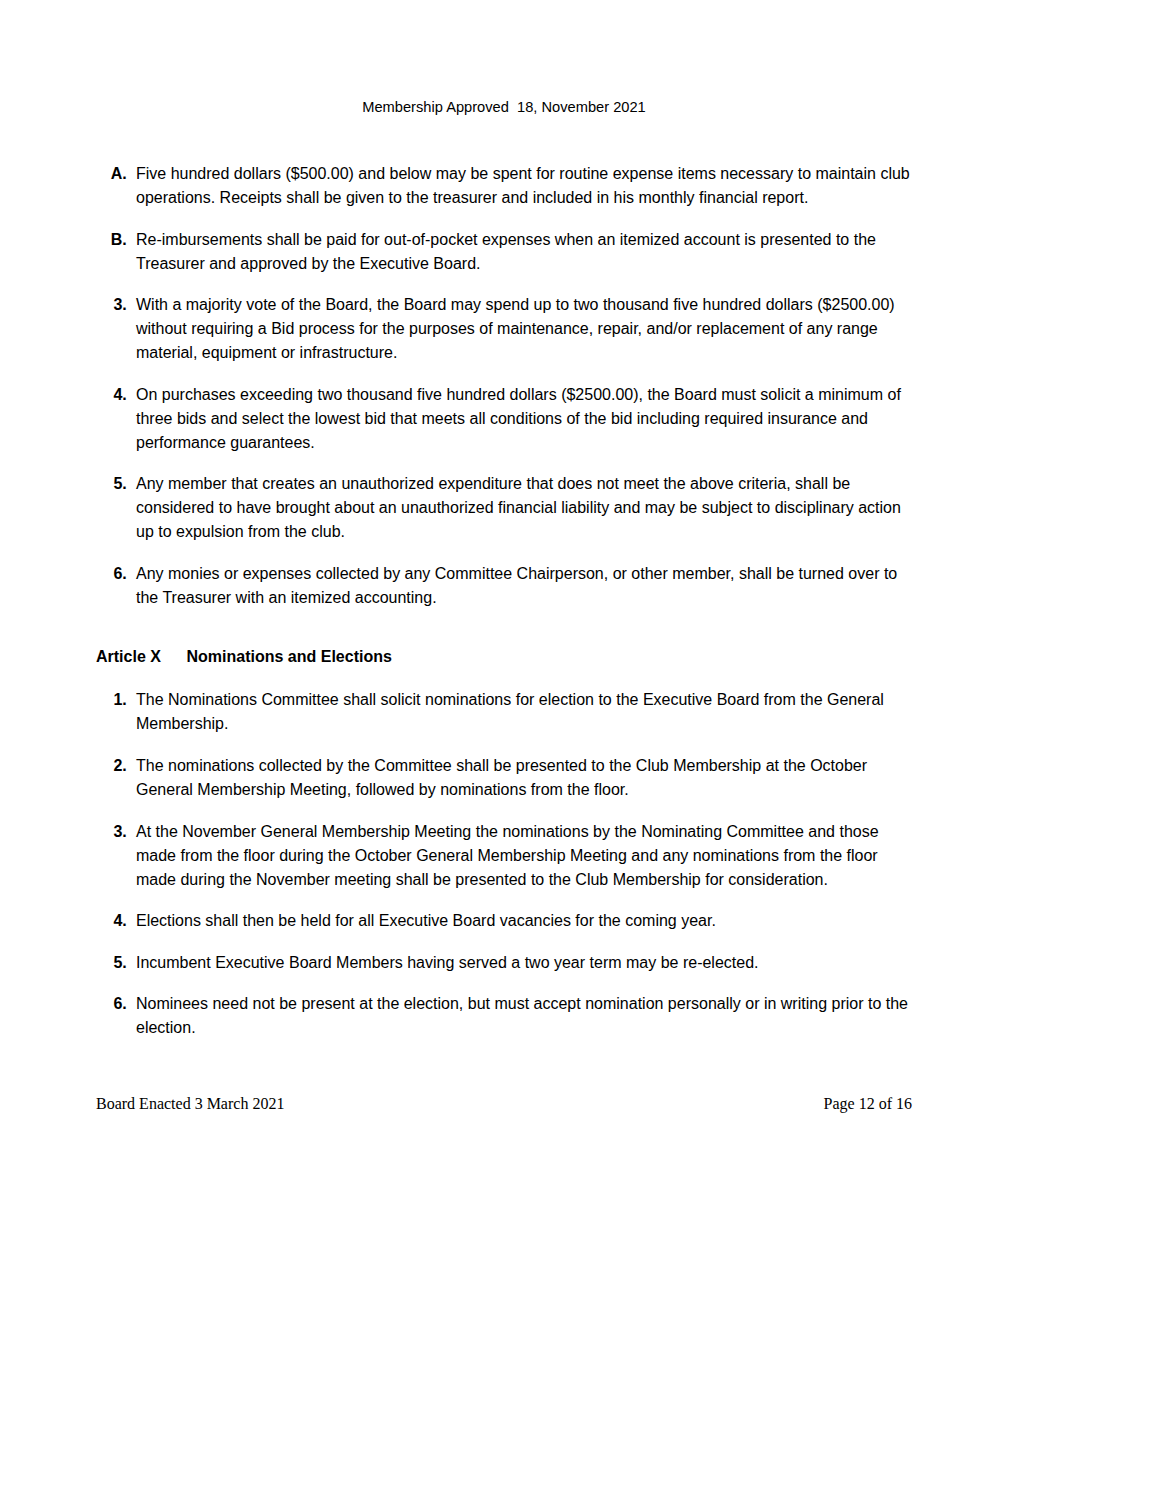Membership Approved 18, November 2021
Five hundred dollars ($500.00) and below may be spent for routine expense items necessary to maintain club operations. Receipts shall be given to the treasurer and included in his monthly financial report.
Re-imbursements shall be paid for out-of-pocket expenses when an itemized account is presented to the Treasurer and approved by the Executive Board.
With a majority vote of the Board, the Board may spend up to two thousand five hundred dollars ($2500.00) without requiring a Bid process for the purposes of maintenance, repair, and/or replacement of any range material, equipment or infrastructure.
On purchases exceeding two thousand five hundred dollars ($2500.00), the Board must solicit a minimum of three bids and select the lowest bid that meets all conditions of the bid including required insurance and performance guarantees.
Any member that creates an unauthorized expenditure that does not meet the above criteria, shall be considered to have brought about an unauthorized financial liability and may be subject to disciplinary action up to expulsion from the club.
Any monies or expenses collected by any Committee Chairperson, or other member, shall be turned over to the Treasurer with an itemized accounting.
Article XNominations and Elections
The Nominations Committee shall solicit nominations for election to the Executive Board from the General Membership.
The nominations collected by the Committee shall be presented to the Club Membership at the October General Membership Meeting, followed by nominations from the floor.
At the November General Membership Meeting the nominations by the Nominating Committee and those made from the floor during the October General Membership Meeting and any nominations from the floor made during the November meeting shall be presented to the Club Membership for consideration.
Elections shall then be held for all Executive Board vacancies for the coming year.
Incumbent Executive Board Members having served a two year term may be re-elected.
Nominees need not be present at the election, but must accept nomination personally or in writing prior to the election.
Board Enacted 3 March 2021 Page 12 of 16